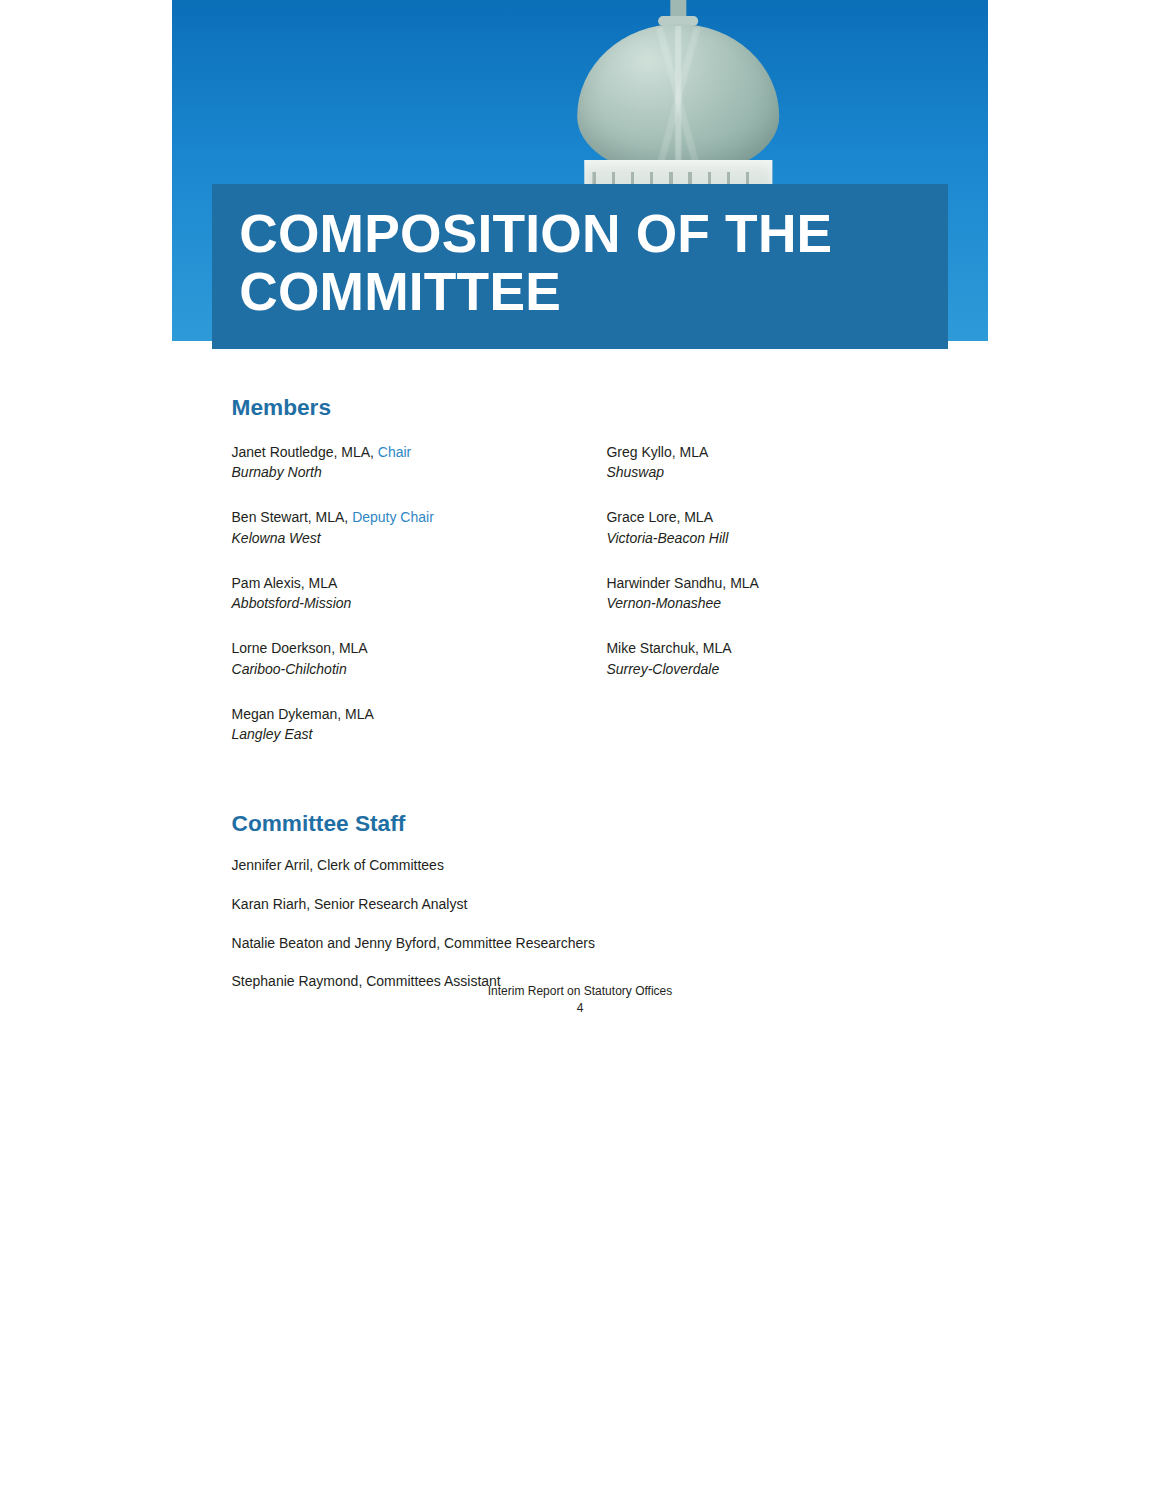Composition of the Committee
Members
Janet Routledge, MLA, Chair
Burnaby North
Greg Kyllo, MLA
Shuswap
Ben Stewart, MLA, Deputy Chair
Kelowna West
Grace Lore, MLA
Victoria-Beacon Hill
Pam Alexis, MLA
Abbotsford-Mission
Harwinder Sandhu, MLA
Vernon-Monashee
Lorne Doerkson, MLA
Cariboo-Chilchotin
Mike Starchuk, MLA
Surrey-Cloverdale
Megan Dykeman, MLA
Langley East
Committee Staff
Jennifer Arril, Clerk of Committees
Karan Riarh, Senior Research Analyst
Natalie Beaton and Jenny Byford, Committee Researchers
Stephanie Raymond, Committees Assistant
Interim Report on Statutory Offices
4